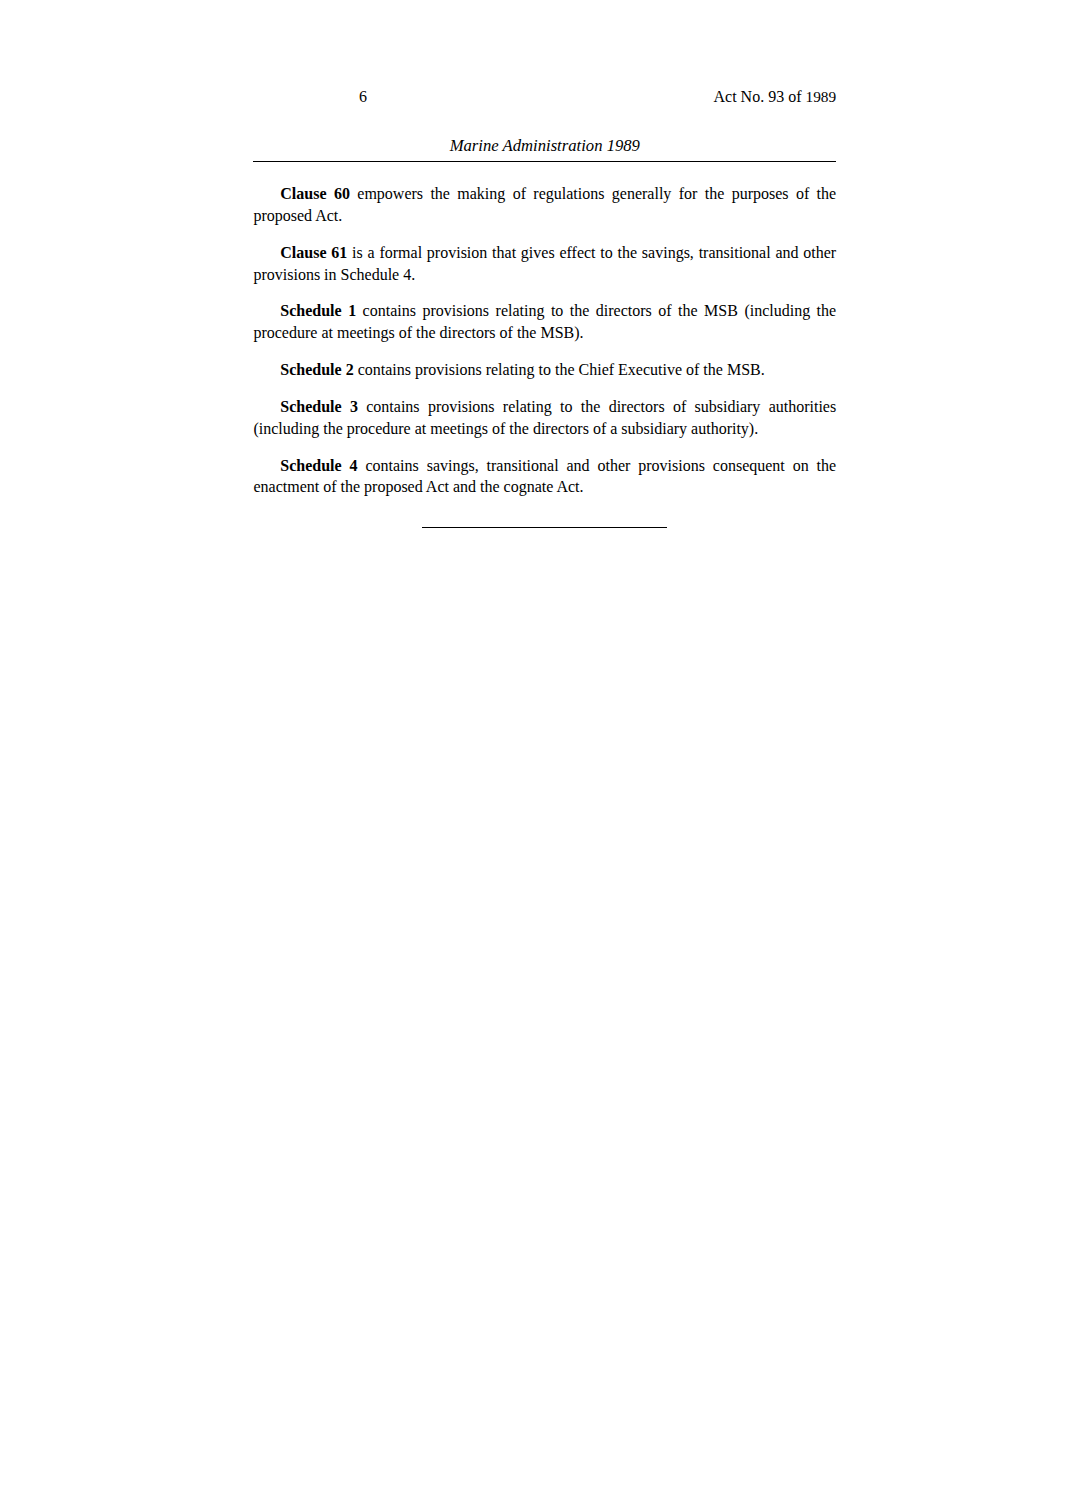6
Act No. 93 of 1989
Marine Administration 1989
Clause 60 empowers the making of regulations generally for the purposes of the proposed Act.
Clause 61 is a formal provision that gives effect to the savings, transitional and other provisions in Schedule 4.
Schedule 1 contains provisions relating to the directors of the MSB (including the procedure at meetings of the directors of the MSB).
Schedule 2 contains provisions relating to the Chief Executive of the MSB.
Schedule 3 contains provisions relating to the directors of subsidiary authorities (including the procedure at meetings of the directors of a subsidiary authority).
Schedule 4 contains savings, transitional and other provisions consequent on the enactment of the proposed Act and the cognate Act.